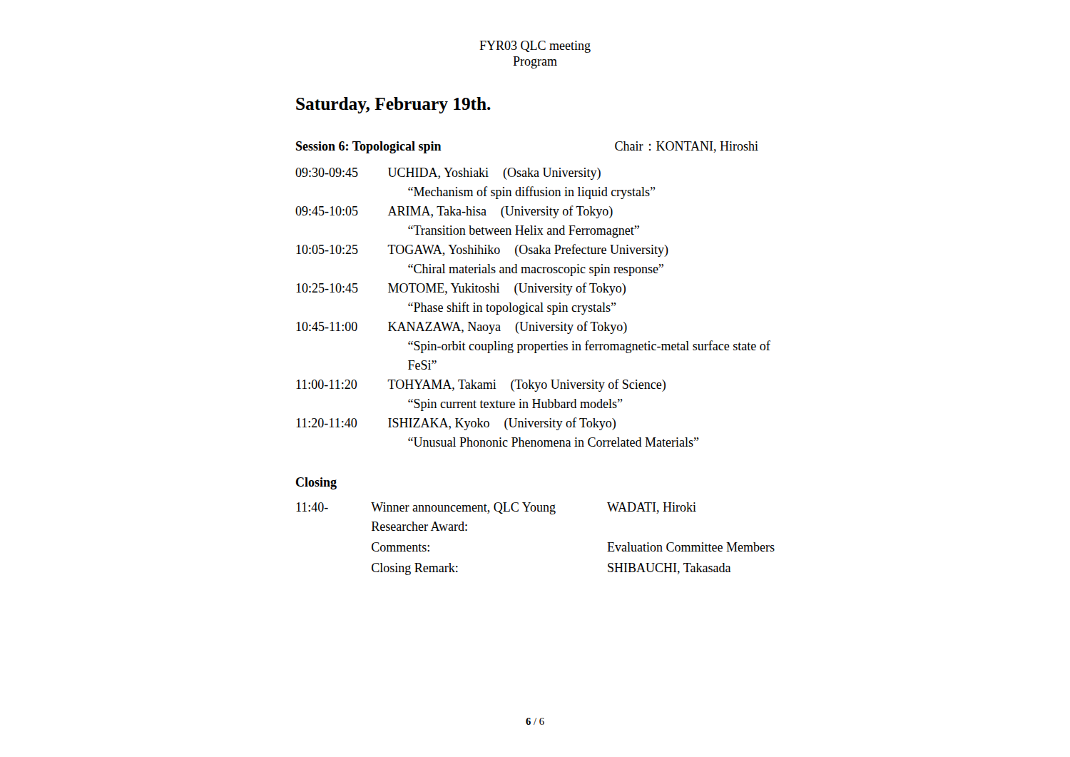FYR03 QLC meeting
Program
Saturday, February 19th.
Session 6: Topological spin Chair：KONTANI, Hiroshi
| 09:30-09:45 | UCHIDA, Yoshiaki (Osaka University) “Mechanism of spin diffusion in liquid crystals” |
| 09:45-10:05 | ARIMA, Taka-hisa (University of Tokyo) “Transition between Helix and Ferromagnet” |
| 10:05-10:25 | TOGAWA, Yoshihiko (Osaka Prefecture University) “Chiral materials and macroscopic spin response” |
| 10:25-10:45 | MOTOME, Yukitoshi (University of Tokyo) “Phase shift in topological spin crystals” |
| 10:45-11:00 | KANAZAWA, Naoya (University of Tokyo) “Spin-orbit coupling properties in ferromagnetic-metal surface state of FeSi” |
| 11:00-11:20 | TOHYAMA, Takami (Tokyo University of Science) “Spin current texture in Hubbard models” |
| 11:20-11:40 | ISHIZAKA, Kyoko (University of Tokyo) “Unusual Phononic Phenomena in Correlated Materials” |
Closing
| 11:40- | Winner announcement, QLC Young Researcher Award: | WADATI, Hiroki |
| | Comments: | Evaluation Committee Members |
| | Closing Remark: | SHIBAUCHI, Takasada |
6 / 6